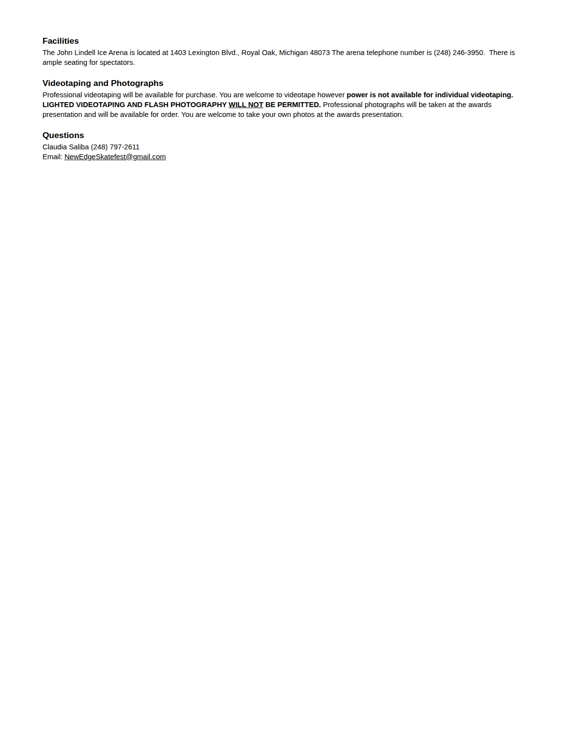Facilities
The John Lindell Ice Arena is located at 1403 Lexington Blvd., Royal Oak, Michigan 48073 The arena telephone number is (248) 246-3950. There is ample seating for spectators.
Videotaping and Photographs
Professional videotaping will be available for purchase. You are welcome to videotape however power is not available for individual videotaping. LIGHTED VIDEOTAPING AND FLASH PHOTOGRAPHY WILL NOT BE PERMITTED. Professional photographs will be taken at the awards presentation and will be available for order. You are welcome to take your own photos at the awards presentation.
Questions
Claudia Saliba (248) 797-2611
Email: NewEdgeSkatefest@gmail.com